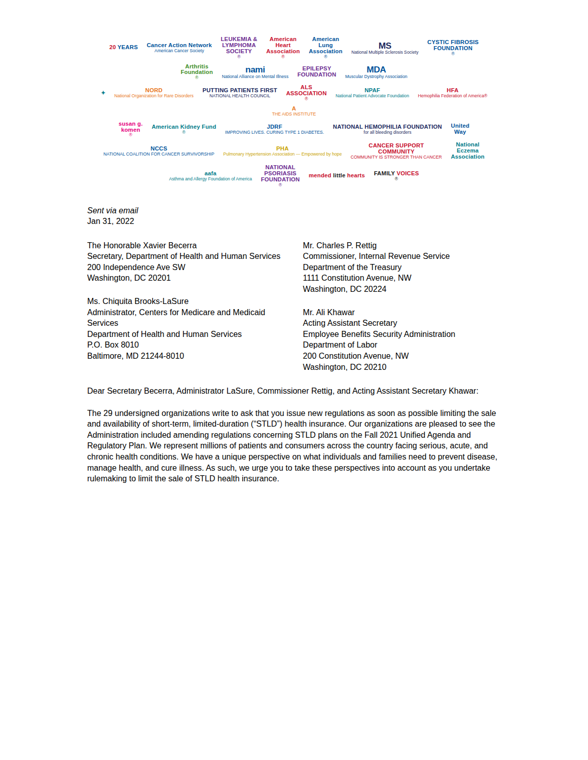20 YEARS Cancer Action NetworkAmerican Cancer Society LEUKEMIA &
LYMPHOMA
SOCIETY® American
Heart
Association® American
Lung
Association® MS National Multiple Sclerosis Society CYSTIC FIBROSIS
FOUNDATION®
Arthritis
Foundation® nami National Alliance on Mental Illness EPILEPSY
FOUNDATION MDA Muscular Dystrophy Association
✦ NORDNational Organization for Rare Disorders PUTTING PATIENTS FIRSTNATIONAL HEALTH COUNCIL ALS
ASSOCIATION® NPAFNational Patient Advocate Foundation HFAHemophilia Federation of America® ATHE AIDS INSTITUTE
susan g.
komen® American Kidney Fund® JDRFIMPROVING LIVES. CURING TYPE 1 DIABETES. NATIONAL HEMOPHILIA FOUNDATIONfor all bleeding disorders United
Way
NCCSNATIONAL COALITION FOR CANCER SURVIVORSHIP PHAPulmonary Hypertension Association — Empowered by hope CANCER SUPPORT
COMMUNITYCOMMUNITY IS STRONGER THAN CANCER National
Eczema
Association
aafaAsthma and Allergy Foundation of America NATIONAL
PSORIASIS
FOUNDATION® mended little hearts FAMILY VOICES®
Sent via email
Jan 31, 2022
The Honorable Xavier Becerra
Secretary, Department of Health and Human Services
200 Independence Ave SW
Washington, DC 20201
Ms. Chiquita Brooks-LaSure
Administrator, Centers for Medicare and Medicaid Services
Department of Health and Human Services
P.O. Box 8010
Baltimore, MD 21244-8010
Mr. Charles P. Rettig
Commissioner, Internal Revenue Service
Department of the Treasury
1111 Constitution Avenue, NW
Washington, DC 20224
Mr. Ali Khawar
Acting Assistant Secretary
Employee Benefits Security Administration
Department of Labor
200 Constitution Avenue, NW
Washington, DC 20210
Dear Secretary Becerra, Administrator LaSure, Commissioner Rettig, and Acting Assistant Secretary Khawar:
The 29 undersigned organizations write to ask that you issue new regulations as soon as possible limiting the sale and availability of short-term, limited-duration (“STLD”) health insurance. Our organizations are pleased to see the Administration included amending regulations concerning STLD plans on the Fall 2021 Unified Agenda and Regulatory Plan. We represent millions of patients and consumers across the country facing serious, acute, and chronic health conditions. We have a unique perspective on what individuals and families need to prevent disease, manage health, and cure illness. As such, we urge you to take these perspectives into account as you undertake rulemaking to limit the sale of STLD health insurance.